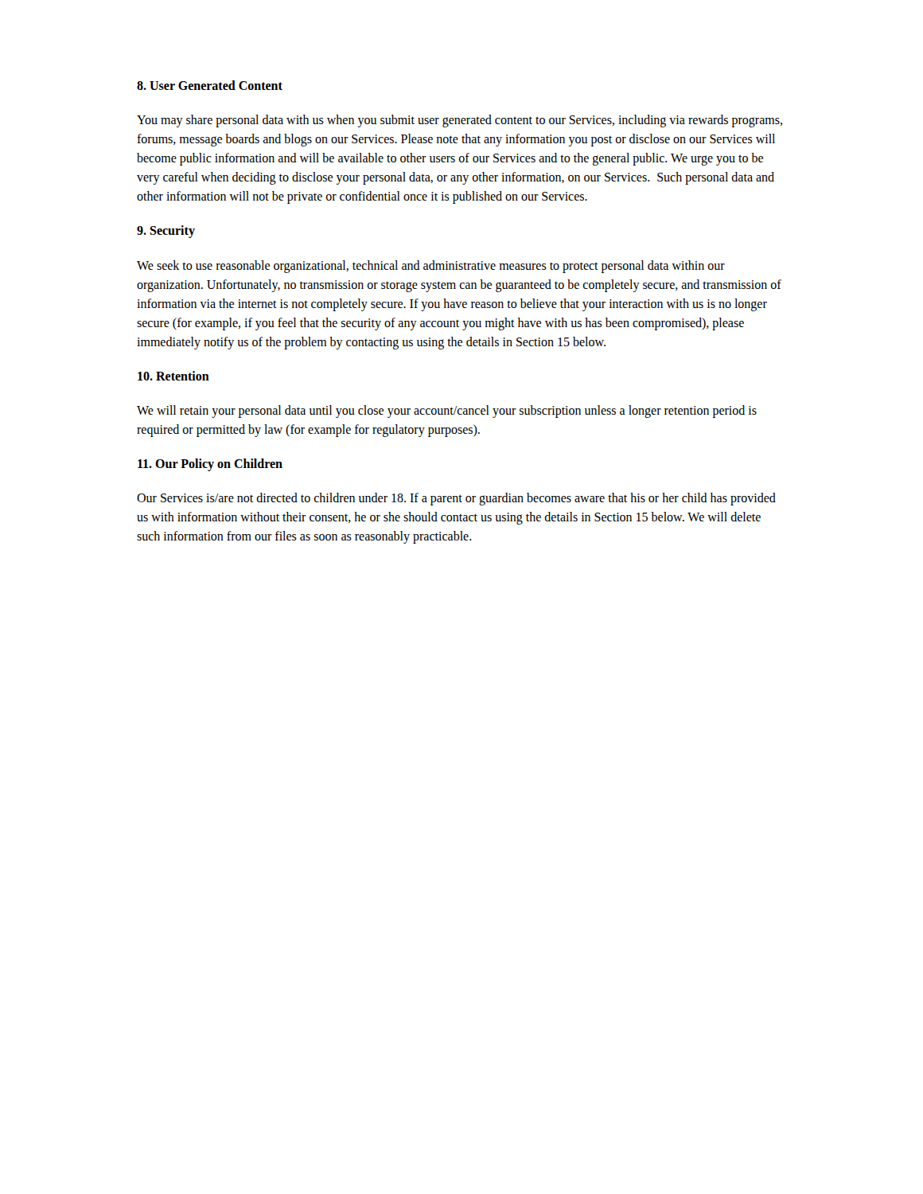8. User Generated Content
You may share personal data with us when you submit user generated content to our Services, including via rewards programs, forums, message boards and blogs on our Services. Please note that any information you post or disclose on our Services will become public information and will be available to other users of our Services and to the general public. We urge you to be very careful when deciding to disclose your personal data, or any other information, on our Services. Such personal data and other information will not be private or confidential once it is published on our Services.
9. Security
We seek to use reasonable organizational, technical and administrative measures to protect personal data within our organization. Unfortunately, no transmission or storage system can be guaranteed to be completely secure, and transmission of information via the internet is not completely secure. If you have reason to believe that your interaction with us is no longer secure (for example, if you feel that the security of any account you might have with us has been compromised), please immediately notify us of the problem by contacting us using the details in Section 15 below.
10. Retention
We will retain your personal data until you close your account/cancel your subscription unless a longer retention period is required or permitted by law (for example for regulatory purposes).
11. Our Policy on Children
Our Services is/are not directed to children under 18. If a parent or guardian becomes aware that his or her child has provided us with information without their consent, he or she should contact us using the details in Section 15 below. We will delete such information from our files as soon as reasonably practicable.